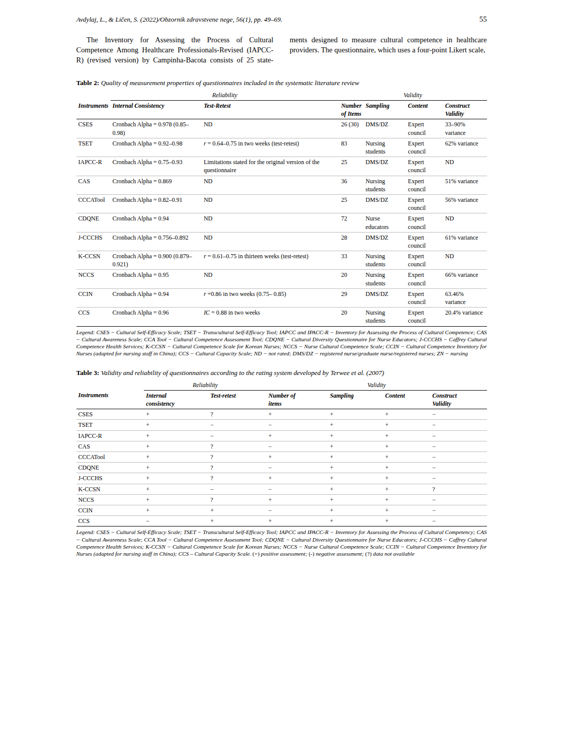Avdylaj, L., & Ličen, S. (2022)/Obzornik zdravstvene nege, 56(1), pp. 49–69.
55
The Inventory for Assessing the Process of Cultural Competence Among Healthcare Professionals-Revised (IAPCC-R) (revised version) by Campinha-Bacota consists of 25 statements designed to measure cultural competence in healthcare providers. The questionnaire, which uses a four-point Likert scale,
Table 2: Quality of measurement properties of questionnaires included in the systematic literature review
| | Reliability | Validity |
| --- | --- | --- |
| Instruments | Internal Consistency | Test-Retest | Number of Items | Sampling | Content | Construct Validity |
| CSES | Cronbach Alpha = 0.978 (0.85–0.98) | ND | 26 (30) | DMS/DZ | Expert council | 33–90% variance |
| TSET | Cronbach Alpha = 0.92–0.98 | r = 0.64–0.75 in two weeks (test-retest) | 83 | Nursing students | Expert council | 62% variance |
| IAPCC-R | Cronbach Alpha = 0.75–0.93 | Limitations stated for the original version of the questionnaire | 25 | DMS/DZ | Expert council | ND |
| CAS | Cronbach Alpha = 0.869 | ND | 36 | Nursing students | Expert council | 51% variance |
| CCCATool | Cronbach Alpha = 0.82–0.91 | ND | 25 | DMS/DZ | Expert council | 56% variance |
| CDQNE | Cronbach Alpha = 0.94 | ND | 72 | Nurse educators | Expert council | ND |
| J-CCCHS | Cronbach Alpha = 0.756–0.892 | ND | 28 | DMS/DZ | Expert council | 61% variance |
| K-CCSN | Cronbach Alpha = 0.900 (0.879– 0.921) | r = 0.61–0.75 in thirteen weeks (test-retest) | 33 | Nursing students | Expert council | ND |
| NCCS | Cronbach Alpha = 0.95 | ND | 20 | Nursing students | Expert council | 66% variance |
| CCIN | Cronbach Alpha = 0.94 | r =0.86 in two weeks (0.75– 0.85) | 29 | DMS/DZ | Expert council | 63.46% variance |
| CCS | Cronbach Alpha = 0.96 | IC = 0.88 in two weeks | 20 | Nursing students | Expert council | 20.4% variance |
Legend: CSES − Cultural Self-Efficacy Scale; TSET − Transcultural Self-Efficacy Tool; IAPCC and IPACC-R − Inventory for Assessing the Process of Cultural Competence; CAS − Cultural Awareness Scale; CCA Tool − Cultural Competence Assessment Tool; CDQNE − Cultural Diversity Questionnaire for Nurse Educators; J-CCCHS − Caffrey Cultural Competence Health Services; K-CCSN − Cultural Competence Scale for Korean Nurses; NCCS − Nurse Cultural Competence Scale; CCIN − Cultural Competence Inventory for Nurses (adapted for nursing staff in China); CCS − Cultural Capacity Scale; ND − not rated; DMS/DZ − registered nurse/graduate nurse/registered nurses; ZN − nursing
Table 3: Validity and reliability of questionnaires according to the rating system developed by Terwee et al. (2007)
| | Reliability | Validity |
| --- | --- | --- |
| Instruments | Internal consistency | Test-retest | Number of items | Sampling | Content | Construct Validity |
| CSES | + | ? | + | + | + | − |
| TSET | + | − | − | + | + | − |
| IAPCC-R | + | − | + | + | + | − |
| CAS | + | ? | − | + | + | − |
| CCCATool | + | ? | + | + | + | − |
| CDQNE | + | ? | − | + | + | − |
| J-CCCHS | + | ? | + | + | + | − |
| K-CCSN | + | − | − | + | + | ? |
| NCCS | + | ? | + | + | + | − |
| CCIN | + | + | − | + | + | − |
| CCS | − | + | + | + | + | − |
Legend: CSES − Cultural Self-Efficacy Scale; TSET − Transcultural Self-Efficacy Tool; IAPCC and IPACC-R − Inventory for Assessing the Process of Cultural Competency; CAS − Cultural Awareness Scale; CCA Tool − Cultural Competence Assessment Tool; CDQNE − Cultural Diversity Questionnaire for Nurse Educators; J-CCCHS − Caffrey Cultural Competence Health Services; K-CCSN − Cultural Competence Scale for Korean Nurses; NCCS − Nurse Cultural Competence Scale; CCIN − Cultural Competence Inventory for Nurses (adapted for nursing staff in China); CCS – Cultural Capacity Scale. (+) positive assessment; (-) negative assessment; (?) data not available